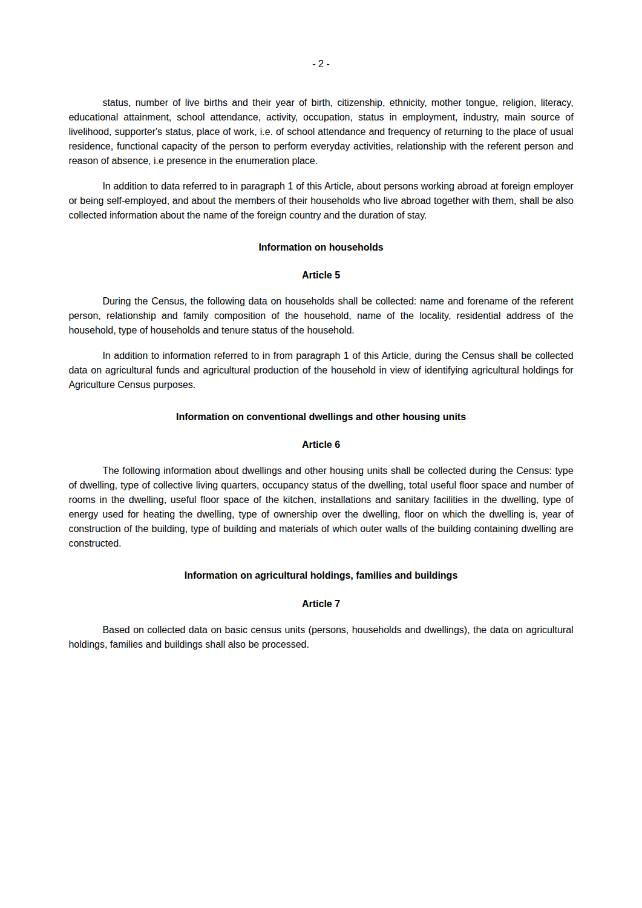- 2 -
status, number of live births and their year of birth, citizenship, ethnicity, mother tongue, religion, literacy, educational attainment, school attendance, activity, occupation, status in employment, industry, main source of livelihood, supporter's status, place of work, i.e. of school attendance and frequency of returning to the place of usual residence, functional capacity of the person to perform everyday activities, relationship with the referent person and reason of absence, i.e presence in the enumeration place.
In addition to data referred to in paragraph 1 of this Article, about persons working abroad at foreign employer or being self-employed, and about the members of their households who live abroad together with them, shall be also collected information about the name of the foreign country and the duration of stay.
Information on households
Article 5
During the Census, the following data on households shall be collected: name and forename of the referent person, relationship and family composition of the household, name of the locality, residential address of the household, type of households and tenure status of the household.
In addition to information referred to in from paragraph 1 of this Article, during the Census shall be collected data on agricultural funds and agricultural production of the household in view of identifying agricultural holdings for Agriculture Census purposes.
Information on conventional dwellings and other housing units
Article 6
The following information about dwellings and other housing units shall be collected during the Census: type of dwelling, type of collective living quarters, occupancy status of the dwelling, total useful floor space and number of rooms in the dwelling, useful floor space of the kitchen, installations and sanitary facilities in the dwelling, type of energy used for heating the dwelling, type of ownership over the dwelling, floor on which the dwelling is, year of construction of the building, type of building and materials of which outer walls of the building containing dwelling are constructed.
Information on agricultural holdings, families and buildings
Article 7
Based on collected data on basic census units (persons, households and dwellings), the data on agricultural holdings, families and buildings shall also be processed.